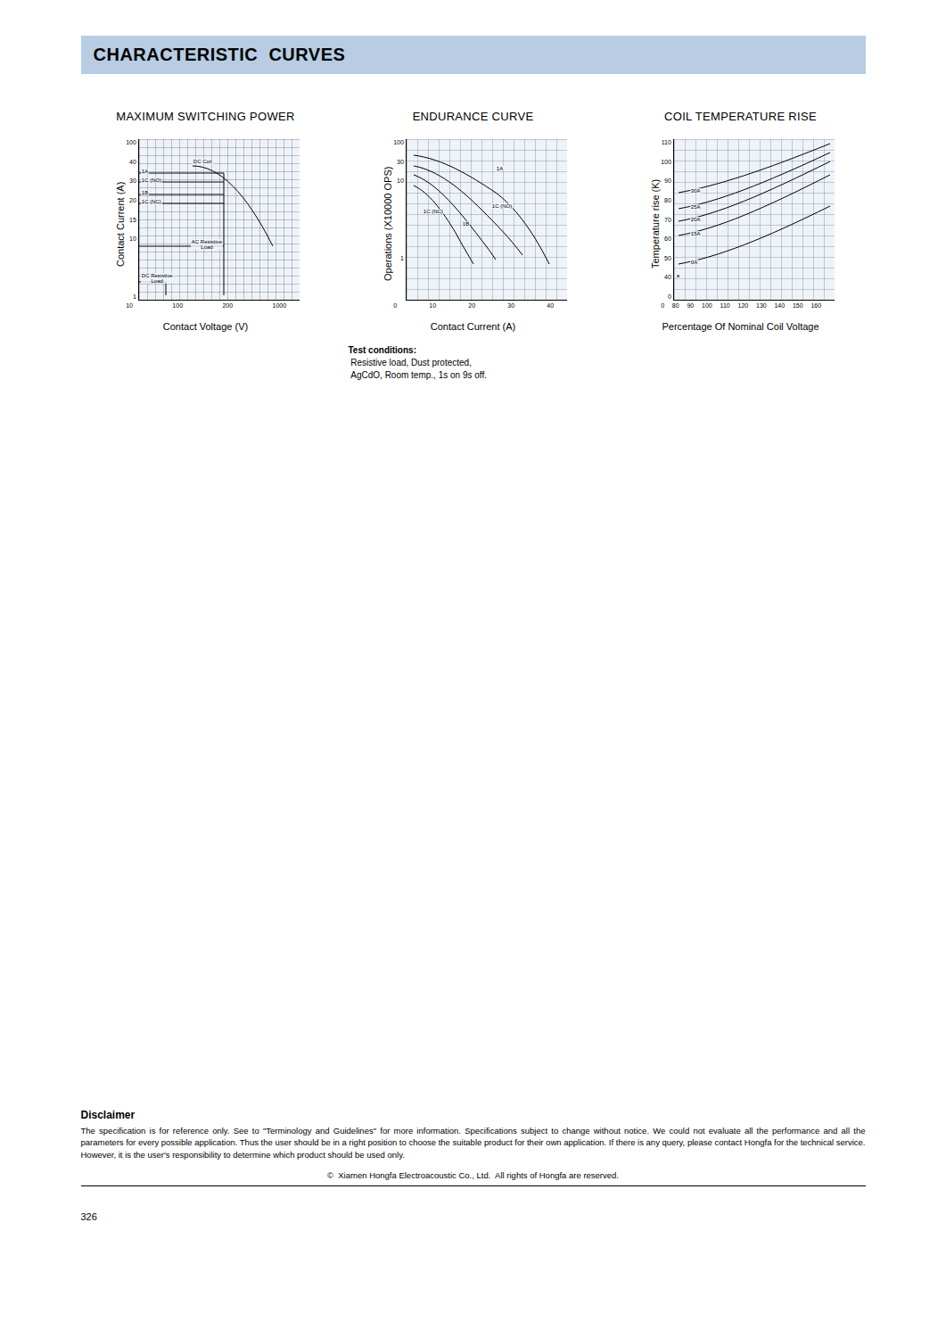CHARACTERISTIC CURVES
MAXIMUM SWITCHING POWER
Contact Current (A)
100 40 30 20 15 10 1
1A 1C (NO) 1B 1C (NC) DC Coil AC Resistive
Load DC Resistive
Load
10 100 200 1000
Contact Voltage (V)
ENDURANCE CURVE
Operations (X10000 OPS)
100 30 10 1
1A 1C (NO) 1B 1C (NC)
0 10 20 30 40
Contact Current (A)
Test conditions:
Resistive load, Dust protected,
AgCdO, Room temp., 1s on 9s off.
COIL TEMPERATURE RISE
Temperature rise (K)
110 100 90 80 70 60 50 40 0
30A 25A 20A 15A 0A a
0 80 90 100 110 120 130 140 150 160
Percentage Of Nominal Coil Voltage
Disclaimer
The specification is for reference only. See to "Terminology and Guidelines" for more information. Specifications subject to change without notice. We could not evaluate all the performance and all the parameters for every possible application. Thus the user should be in a right position to choose the suitable product for their own application. If there is any query, please contact Hongfa for the technical service. However, it is the user's responsibility to determine which product should be used only.
© Xiamen Hongfa Electroacoustic Co., Ltd. All rights of Hongfa are reserved.
326